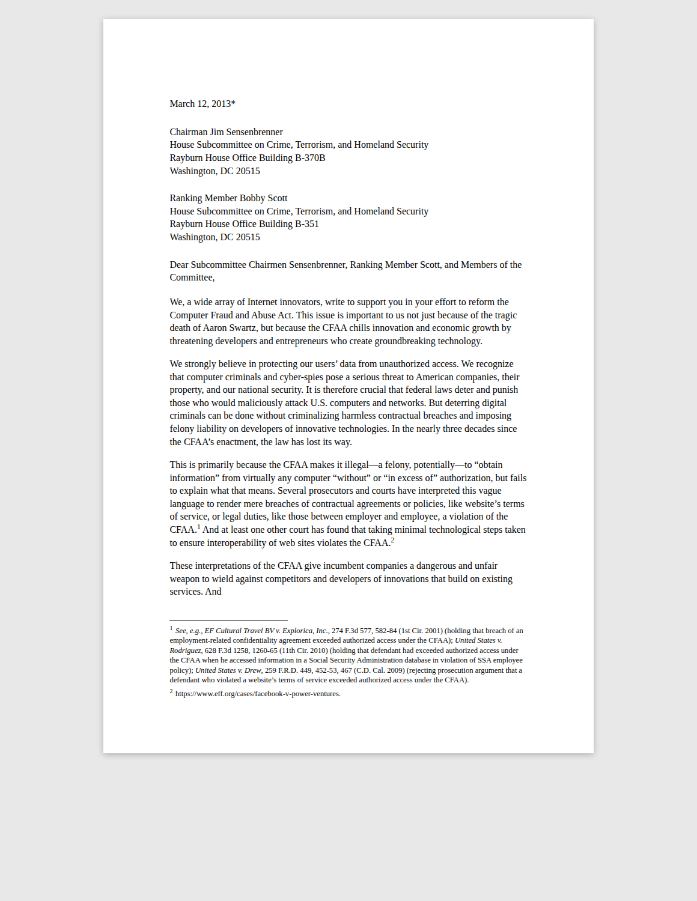March 12, 2013*
Chairman Jim Sensenbrenner
House Subcommittee on Crime, Terrorism, and Homeland Security
Rayburn House Office Building B-370B
Washington, DC 20515
Ranking Member Bobby Scott
House Subcommittee on Crime, Terrorism, and Homeland Security
Rayburn House Office Building B-351
Washington, DC 20515
Dear Subcommittee Chairmen Sensenbrenner, Ranking Member Scott, and Members of the Committee,
We, a wide array of Internet innovators, write to support you in your effort to reform the Computer Fraud and Abuse Act. This issue is important to us not just because of the tragic death of Aaron Swartz, but because the CFAA chills innovation and economic growth by threatening developers and entrepreneurs who create groundbreaking technology.
We strongly believe in protecting our users’ data from unauthorized access. We recognize that computer criminals and cyber-spies pose a serious threat to American companies, their property, and our national security. It is therefore crucial that federal laws deter and punish those who would maliciously attack U.S. computers and networks. But deterring digital criminals can be done without criminalizing harmless contractual breaches and imposing felony liability on developers of innovative technologies. In the nearly three decades since the CFAA’s enactment, the law has lost its way.
This is primarily because the CFAA makes it illegal—a felony, potentially—to “obtain information” from virtually any computer “without” or “in excess of” authorization, but fails to explain what that means. Several prosecutors and courts have interpreted this vague language to render mere breaches of contractual agreements or policies, like website’s terms of service, or legal duties, like those between employer and employee, a violation of the CFAA.1 And at least one other court has found that taking minimal technological steps taken to ensure interoperability of web sites violates the CFAA.2
These interpretations of the CFAA give incumbent companies a dangerous and unfair weapon to wield against competitors and developers of innovations that build on existing services. And
1 See, e.g., EF Cultural Travel BV v. Explorica, Inc., 274 F.3d 577, 582-84 (1st Cir. 2001) (holding that breach of an employment-related confidentiality agreement exceeded authorized access under the CFAA); United States v. Rodriguez, 628 F.3d 1258, 1260-65 (11th Cir. 2010) (holding that defendant had exceeded authorized access under the CFAA when he accessed information in a Social Security Administration database in violation of SSA employee policy); United States v. Drew, 259 F.R.D. 449, 452-53, 467 (C.D. Cal. 2009) (rejecting prosecution argument that a defendant who violated a website’s terms of service exceeded authorized access under the CFAA).
2 https://www.eff.org/cases/facebook-v-power-ventures.